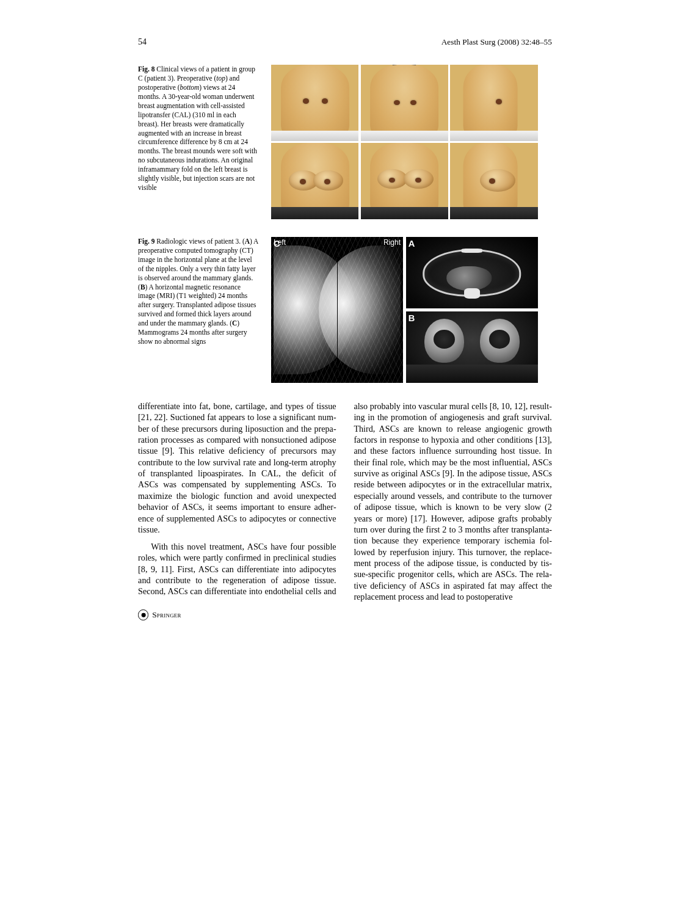54
Aesth Plast Surg (2008) 32:48–55
Fig. 8 Clinical views of a patient in group C (patient 3). Preoperative (top) and postoperative (bottom) views at 24 months. A 30-year-old woman underwent breast augmentation with cell-assisted lipotransfer (CAL) (310 ml in each breast). Her breasts were dramatically augmented with an increase in breast circumference difference by 8 cm at 24 months. The breast mounds were soft with no subcutaneous indurations. An original inframammary fold on the left breast is slightly visible, but injection scars are not visible
Fig. 9 Radiologic views of patient 3. (A) A preoperative computed tomography (CT) image in the horizontal plane at the level of the nipples. Only a very thin fatty layer is observed around the mammary glands. (B) A horizontal magnetic resonance image (MRI) (T1 weighted) 24 months after surgery. Transplanted adipose tissues survived and formed thick layers around and under the mammary glands. (C) Mammograms 24 months after surgery show no abnormal signs
A
C
Left
Right
B
differentiate into fat, bone, cartilage, and types of tissue [21, 22]. Suctioned fat appears to lose a significant number of these precursors during liposuction and the preparation processes as compared with nonsuctioned adipose tissue [9]. This relative deficiency of precursors may contribute to the low survival rate and long-term atrophy of transplanted lipoaspirates. In CAL, the deficit of ASCs was compensated by supplementing ASCs. To maximize the biologic function and avoid unexpected behavior of ASCs, it seems important to ensure adherence of supplemented ASCs to adipocytes or connective tissue.
With this novel treatment, ASCs have four possible roles, which were partly confirmed in preclinical studies [8, 9, 11]. First, ASCs can differentiate into adipocytes and contribute to the regeneration of adipose tissue. Second, ASCs can differentiate into endothelial cells and also probably into vascular mural cells [8, 10, 12], resulting in the promotion of angiogenesis and graft survival. Third, ASCs are known to release angiogenic growth factors in response to hypoxia and other conditions [13], and these factors influence surrounding host tissue. In their final role, which may be the most influential, ASCs survive as original ASCs [9]. In the adipose tissue, ASCs reside between adipocytes or in the extracellular matrix, especially around vessels, and contribute to the turnover of adipose tissue, which is known to be very slow (2 years or more) [17]. However, adipose grafts probably turn over during the first 2 to 3 months after transplantation because they experience temporary ischemia followed by reperfusion injury. This turnover, the replacement process of the adipose tissue, is conducted by tissue-specific progenitor cells, which are ASCs. The relative deficiency of ASCs in aspirated fat may affect the replacement process and lead to postoperative
Springer